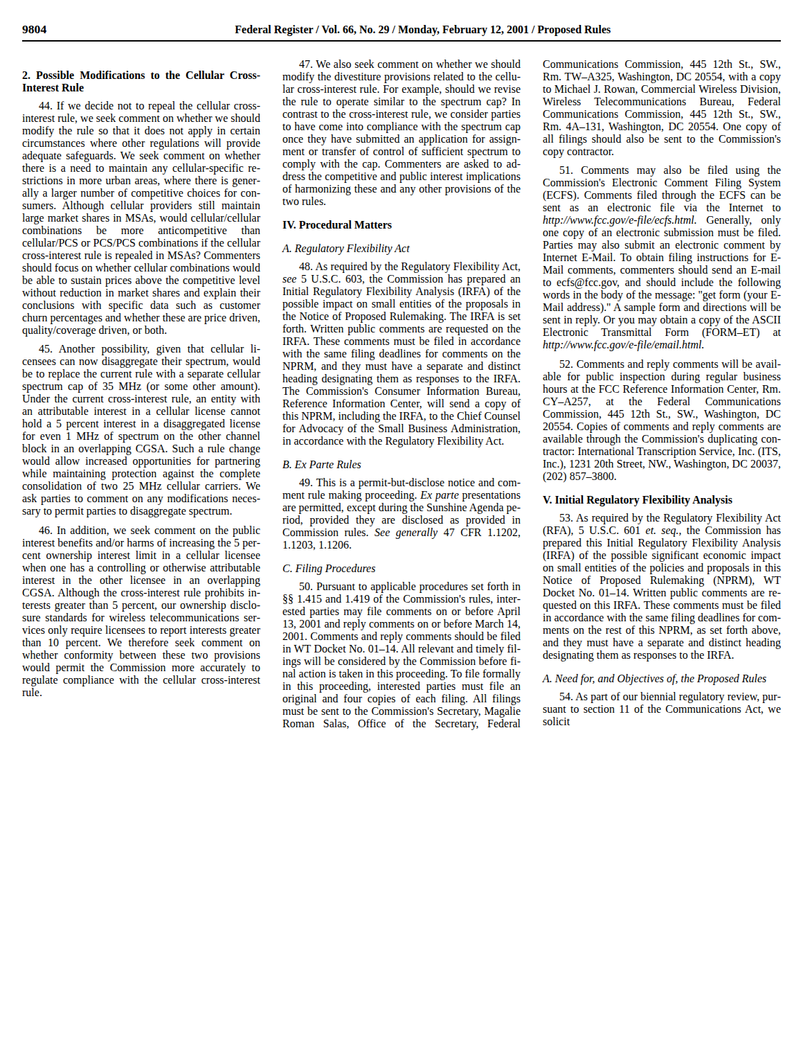9804 Federal Register / Vol. 66, No. 29 / Monday, February 12, 2001 / Proposed Rules
2. Possible Modifications to the Cellular Cross-Interest Rule
44. If we decide not to repeal the cellular cross-interest rule, we seek comment on whether we should modify the rule so that it does not apply in certain circumstances where other regulations will provide adequate safeguards. We seek comment on whether there is a need to maintain any cellular-specific restrictions in more urban areas, where there is generally a larger number of competitive choices for consumers. Although cellular providers still maintain large market shares in MSAs, would cellular/cellular combinations be more anticompetitive than cellular/PCS or PCS/PCS combinations if the cellular cross-interest rule is repealed in MSAs? Commenters should focus on whether cellular combinations would be able to sustain prices above the competitive level without reduction in market shares and explain their conclusions with specific data such as customer churn percentages and whether these are price driven, quality/coverage driven, or both.
45. Another possibility, given that cellular licensees can now disaggregate their spectrum, would be to replace the current rule with a separate cellular spectrum cap of 35 MHz (or some other amount). Under the current cross-interest rule, an entity with an attributable interest in a cellular license cannot hold a 5 percent interest in a disaggregated license for even 1 MHz of spectrum on the other channel block in an overlapping CGSA. Such a rule change would allow increased opportunities for partnering while maintaining protection against the complete consolidation of two 25 MHz cellular carriers. We ask parties to comment on any modifications necessary to permit parties to disaggregate spectrum.
46. In addition, we seek comment on the public interest benefits and/or harms of increasing the 5 percent ownership interest limit in a cellular licensee when one has a controlling or otherwise attributable interest in the other licensee in an overlapping CGSA. Although the cross-interest rule prohibits interests greater than 5 percent, our ownership disclosure standards for wireless telecommunications services only require licensees to report interests greater than 10 percent. We therefore seek comment on whether conformity between these two provisions would permit the Commission more accurately to regulate compliance with the cellular cross-interest rule.
47. We also seek comment on whether we should modify the divestiture provisions related to the cellular cross-interest rule. For example, should we revise the rule to operate similar to the spectrum cap? In contrast to the cross-interest rule, we consider parties to have come into compliance with the spectrum cap once they have submitted an application for assignment or transfer of control of sufficient spectrum to comply with the cap. Commenters are asked to address the competitive and public interest implications of harmonizing these and any other provisions of the two rules.
IV. Procedural Matters
A. Regulatory Flexibility Act
48. As required by the Regulatory Flexibility Act, see 5 U.S.C. 603, the Commission has prepared an Initial Regulatory Flexibility Analysis (IRFA) of the possible impact on small entities of the proposals in the Notice of Proposed Rulemaking. The IRFA is set forth. Written public comments are requested on the IRFA. These comments must be filed in accordance with the same filing deadlines for comments on the NPRM, and they must have a separate and distinct heading designating them as responses to the IRFA. The Commission's Consumer Information Bureau, Reference Information Center, will send a copy of this NPRM, including the IRFA, to the Chief Counsel for Advocacy of the Small Business Administration, in accordance with the Regulatory Flexibility Act.
B. Ex Parte Rules
49. This is a permit-but-disclose notice and comment rule making proceeding. Ex parte presentations are permitted, except during the Sunshine Agenda period, provided they are disclosed as provided in Commission rules. See generally 47 CFR 1.1202, 1.1203, 1.1206.
C. Filing Procedures
50. Pursuant to applicable procedures set forth in §§ 1.415 and 1.419 of the Commission's rules, interested parties may file comments on or before April 13, 2001 and reply comments on or before March 14, 2001. Comments and reply comments should be filed in WT Docket No. 01–14. All relevant and timely filings will be considered by the Commission before final action is taken in this proceeding. To file formally in this proceeding, interested parties must file an original and four copies of each filing. All filings must be sent to the Commission's Secretary, Magalie Roman Salas, Office of the Secretary, Federal Communications Commission, 445 12th St., SW., Rm. TW–A325, Washington, DC 20554, with a copy to Michael J. Rowan, Commercial Wireless Division, Wireless Telecommunications Bureau, Federal Communications Commission, 445 12th St., SW., Rm. 4A–131, Washington, DC 20554. One copy of all filings should also be sent to the Commission's copy contractor.
51. Comments may also be filed using the Commission's Electronic Comment Filing System (ECFS). Comments filed through the ECFS can be sent as an electronic file via the Internet to http://www.fcc.gov/e-file/ecfs.html. Generally, only one copy of an electronic submission must be filed. Parties may also submit an electronic comment by Internet E-Mail. To obtain filing instructions for E-Mail comments, commenters should send an E-mail to ecfs@fcc.gov, and should include the following words in the body of the message: ''get form (your E-Mail address).'' A sample form and directions will be sent in reply. Or you may obtain a copy of the ASCII Electronic Transmittal Form (FORM–ET) at http://www.fcc.gov/e-file/email.html.
52. Comments and reply comments will be available for public inspection during regular business hours at the FCC Reference Information Center, Rm. CY–A257, at the Federal Communications Commission, 445 12th St., SW., Washington, DC 20554. Copies of comments and reply comments are available through the Commission's duplicating contractor: International Transcription Service, Inc. (ITS, Inc.), 1231 20th Street, NW., Washington, DC 20037, (202) 857–3800.
V. Initial Regulatory Flexibility Analysis
53. As required by the Regulatory Flexibility Act (RFA), 5 U.S.C. 601 et. seq., the Commission has prepared this Initial Regulatory Flexibility Analysis (IRFA) of the possible significant economic impact on small entities of the policies and proposals in this Notice of Proposed Rulemaking (NPRM), WT Docket No. 01–14. Written public comments are requested on this IRFA. These comments must be filed in accordance with the same filing deadlines for comments on the rest of this NPRM, as set forth above, and they must have a separate and distinct heading designating them as responses to the IRFA.
A. Need for, and Objectives of, the Proposed Rules
54. As part of our biennial regulatory review, pursuant to section 11 of the Communications Act, we solicit